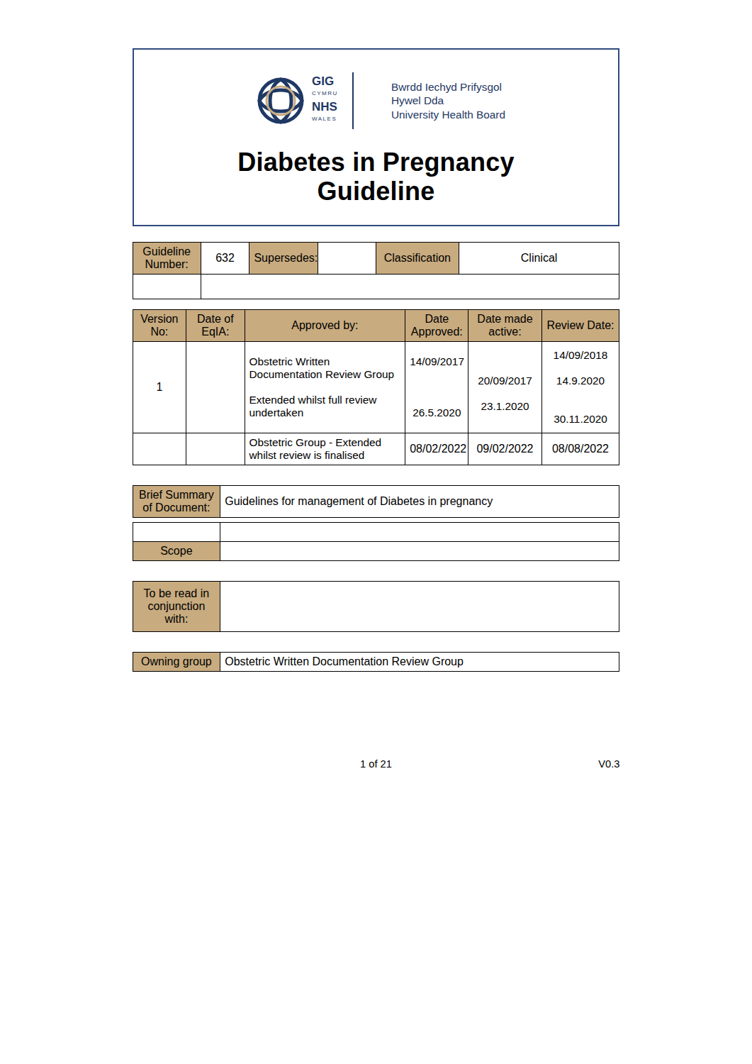GIG CYMRU NHS WALES
Bwrdd Iechyd Prifysgol
Hywel Dda
University Health Board
Diabetes in Pregnancy
Guideline
| Guideline Number: | 632 | Supersedes: | | Classification | Clinical |
| Version No: | Date of EqIA: | Approved by: | Date Approved: | Date made active: | Review Date: |
| 1 | | Obstetric Written Documentation Review Group Extended whilst full review undertaken | 14/09/2017 26.5.2020 | 20/09/2017 23.1.2020 | 14/09/2018 14.9.2020 30.11.2020 |
| | | Obstetric Group - Extended whilst review is finalised | 08/02/2022 | 09/02/2022 | 08/08/2022 |
| Brief Summary of Document: | Guidelines for management of Diabetes in pregnancy |
| Scope | |
| To be read in conjunction with: | |
| Owning group | Obstetric Written Documentation Review Group |
1 of 21
V0.3